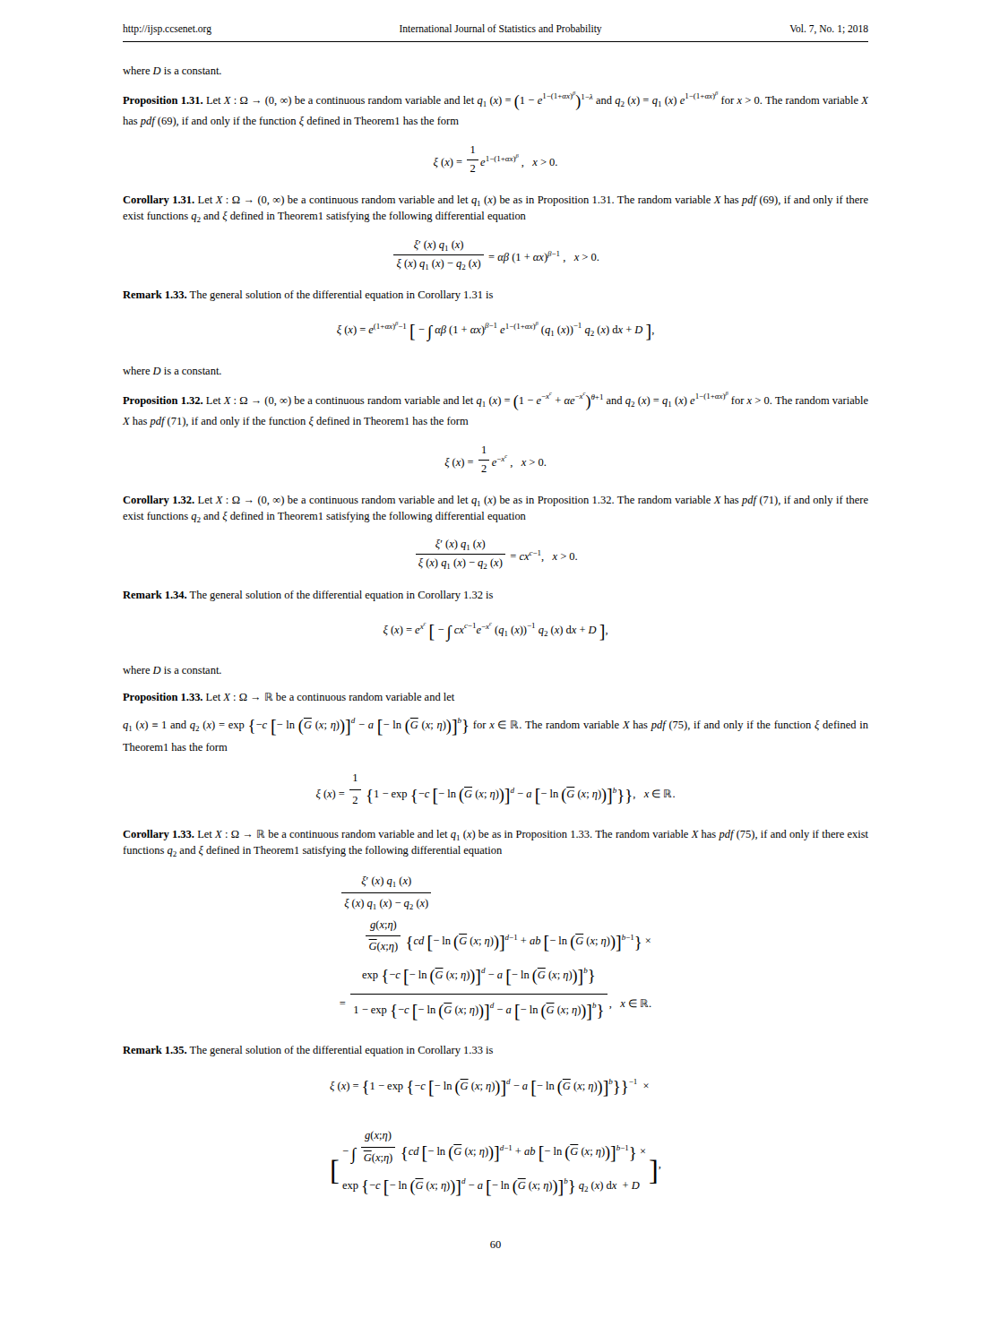http://ijsp.ccsenet.org International Journal of Statistics and Probability Vol. 7, No. 1; 2018
where D is a constant.
Proposition 1.31. Let X : Ω → (0, ∞) be a continuous random variable and let q1 (x) = (1 − e1−(1+αx)β)1−λ and q2 (x) = q1 (x) e1−(1+αx)β for x > 0. The random variable X has pdf (69), if and only if the function ξ defined in Theorem1 has the form
ξ (x) = 12 e1−(1+αx)β , x > 0.
Corollary 1.31. Let X : Ω → (0, ∞) be a continuous random variable and let q1 (x) be as in Proposition 1.31. The random variable X has pdf (69), if and only if there exist functions q2 and ξ defined in Theorem1 satisfying the following differential equation
ξ′ (x) q1 (x) ξ (x) q1 (x) − q2 (x) = αβ (1 + αx)β−1 , x > 0.
Remark 1.33. The general solution of the differential equation in Corollary 1.31 is
ξ (x) = e(1+αx)β−1 [ − ∫ αβ (1 + αx)β−1 e1−(1+αx)β (q1 (x))−1 q2 (x) dx + D ],
where D is a constant.
Proposition 1.32. Let X : Ω → (0, ∞) be a continuous random variable and let q1 (x) = (1 − e−xc + αe−xc)θ+1 and q2 (x) = q1 (x) e1−(1+αx)β for x > 0. The random variable X has pdf (71), if and only if the function ξ defined in Theorem1 has the form
ξ (x) = 12 e−xc , x > 0.
Corollary 1.32. Let X : Ω → (0, ∞) be a continuous random variable and let q1 (x) be as in Proposition 1.32. The random variable X has pdf (71), if and only if there exist functions q2 and ξ defined in Theorem1 satisfying the following differential equation
ξ′ (x) q1 (x) ξ (x) q1 (x) − q2 (x) = cxc−1, x > 0.
Remark 1.34. The general solution of the differential equation in Corollary 1.32 is
ξ (x) = exc [ − ∫ cxc−1e−xc (q1 (x))−1 q2 (x) dx + D ],
where D is a constant.
Proposition 1.33. Let X : Ω → ℝ be a continuous random variable and let
q1 (x) ≡ 1 and q2 (x) = exp {−c [− ln (G (x; η))]d − a [− ln (G (x; η))]b} for x ∈ ℝ. The random variable X has pdf (75), if and only if the function ξ defined in Theorem1 has the form
ξ (x) = 12 {1 − exp {−c [− ln (G (x; η))]d − a [− ln (G (x; η))]b}}, x ∈ ℝ.
Corollary 1.33. Let X : Ω → ℝ be a continuous random variable and let q1 (x) be as in Proposition 1.33. The random variable X has pdf (75), if and only if there exist functions q2 and ξ defined in Theorem1 satisfying the following differential equation
ξ′ (x) q1 (x) ξ (x) q1 (x) − q2 (x)
g(x;η) G(x;η) {cd [− ln (G (x; η))]d−1 + ab [− ln (G (x; η))]b−1} ×
= exp {−c [− ln (G (x; η))]d − a [− ln (G (x; η))]b} 1 − exp {−c [− ln (G (x; η))]d − a [− ln (G (x; η))]b} , x ∈ ℝ.
Remark 1.35. The general solution of the differential equation in Corollary 1.33 is
ξ (x) = {1 − exp {−c [− ln (G (x; η))]d − a [− ln (G (x; η))]b}}−1 ×
[ − ∫ g(x;η) G(x;η) {cd [− ln (G (x; η))]d−1 + ab [− ln (G (x; η))]b−1} × exp {−c [− ln (G (x; η))]d − a [− ln (G (x; η))]b} q2 (x) dx + D ],
60